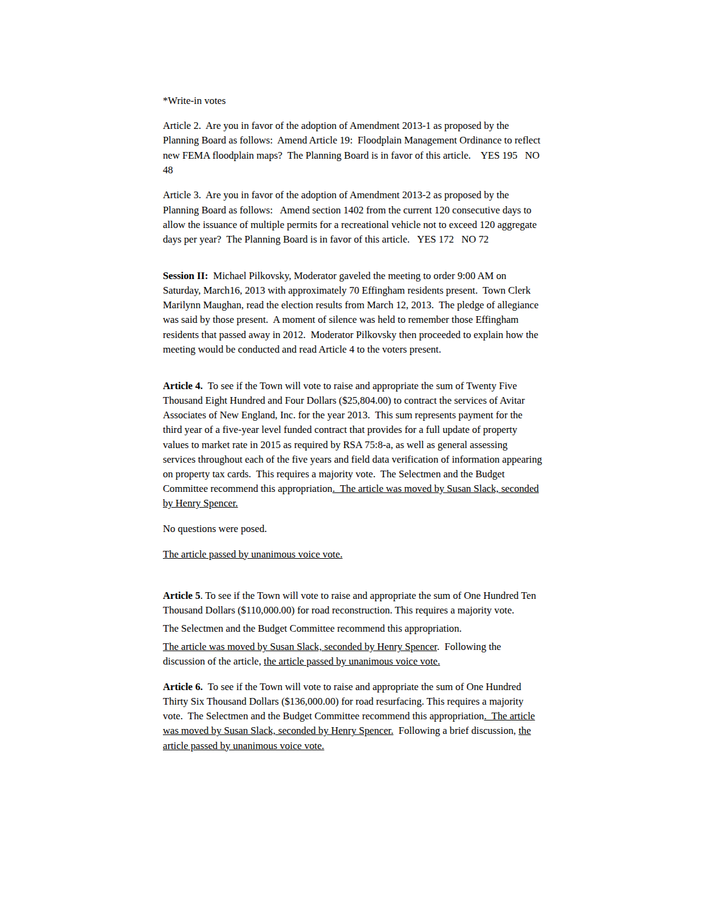*Write-in votes
Article 2. Are you in favor of the adoption of Amendment 2013-1 as proposed by the Planning Board as follows: Amend Article 19: Floodplain Management Ordinance to reflect new FEMA floodplain maps? The Planning Board is in favor of this article. YES 195 NO 48
Article 3. Are you in favor of the adoption of Amendment 2013-2 as proposed by the Planning Board as follows: Amend section 1402 from the current 120 consecutive days to allow the issuance of multiple permits for a recreational vehicle not to exceed 120 aggregate days per year? The Planning Board is in favor of this article. YES 172 NO 72
Session II: Michael Pilkovsky, Moderator gaveled the meeting to order 9:00 AM on Saturday, March16, 2013 with approximately 70 Effingham residents present. Town Clerk Marilynn Maughan, read the election results from March 12, 2013. The pledge of allegiance was said by those present. A moment of silence was held to remember those Effingham residents that passed away in 2012. Moderator Pilkovsky then proceeded to explain how the meeting would be conducted and read Article 4 to the voters present.
Article 4. To see if the Town will vote to raise and appropriate the sum of Twenty Five Thousand Eight Hundred and Four Dollars ($25,804.00) to contract the services of Avitar Associates of New England, Inc. for the year 2013. This sum represents payment for the third year of a five-year level funded contract that provides for a full update of property values to market rate in 2015 as required by RSA 75:8-a, as well as general assessing services throughout each of the five years and field data verification of information appearing on property tax cards. This requires a majority vote. The Selectmen and the Budget Committee recommend this appropriation. The article was moved by Susan Slack, seconded by Henry Spencer.
No questions were posed.
The article passed by unanimous voice vote.
Article 5. To see if the Town will vote to raise and appropriate the sum of One Hundred Ten Thousand Dollars ($110,000.00) for road reconstruction. This requires a majority vote.
The Selectmen and the Budget Committee recommend this appropriation.
The article was moved by Susan Slack, seconded by Henry Spencer. Following the discussion of the article, the article passed by unanimous voice vote.
Article 6. To see if the Town will vote to raise and appropriate the sum of One Hundred Thirty Six Thousand Dollars ($136,000.00) for road resurfacing. This requires a majority vote. The Selectmen and the Budget Committee recommend this appropriation. The article was moved by Susan Slack, seconded by Henry Spencer. Following a brief discussion, the article passed by unanimous voice vote.